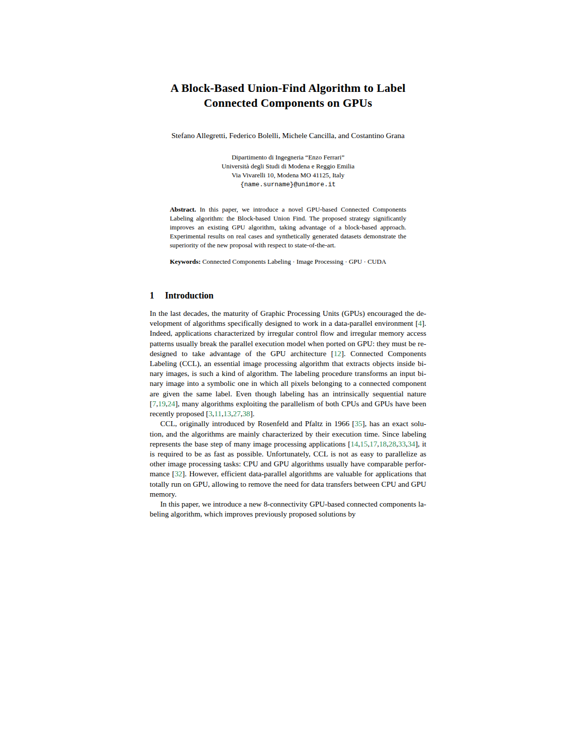A Block-Based Union-Find Algorithm to Label
Connected Components on GPUs
Stefano Allegretti, Federico Bolelli, Michele Cancilla, and Costantino Grana
Dipartimento di Ingegneria “Enzo Ferrari”
Università degli Studi di Modena e Reggio Emilia
Via Vivarelli 10, Modena MO 41125, Italy
{name.surname}@unimore.it
Abstract. In this paper, we introduce a novel GPU-based Connected Components Labeling algorithm: the Block-based Union Find. The proposed strategy significantly improves an existing GPU algorithm, taking advantage of a block-based approach. Experimental results on real cases and synthetically generated datasets demonstrate the superiority of the new proposal with respect to state-of-the-art.
Keywords: Connected Components Labeling · Image Processing · GPU · CUDA
1 Introduction
In the last decades, the maturity of Graphic Processing Units (GPUs) encouraged the development of algorithms specifically designed to work in a data-parallel environment [4]. Indeed, applications characterized by irregular control flow and irregular memory access patterns usually break the parallel execution model when ported on GPU: they must be redesigned to take advantage of the GPU architecture [12]. Connected Components Labeling (CCL), an essential image processing algorithm that extracts objects inside binary images, is such a kind of algorithm. The labeling procedure transforms an input binary image into a symbolic one in which all pixels belonging to a connected component are given the same label. Even though labeling has an intrinsically sequential nature [7,19,24], many algorithms exploiting the parallelism of both CPUs and GPUs have been recently proposed [3,11,13,27,38].
CCL, originally introduced by Rosenfeld and Pfaltz in 1966 [35], has an exact solution, and the algorithms are mainly characterized by their execution time. Since labeling represents the base step of many image processing applications [14,15,17,18,28,33,34], it is required to be as fast as possible. Unfortunately, CCL is not as easy to parallelize as other image processing tasks: CPU and GPU algorithms usually have comparable performance [32]. However, efficient data-parallel algorithms are valuable for applications that totally run on GPU, allowing to remove the need for data transfers between CPU and GPU memory.
In this paper, we introduce a new 8-connectivity GPU-based connected components labeling algorithm, which improves previously proposed solutions by